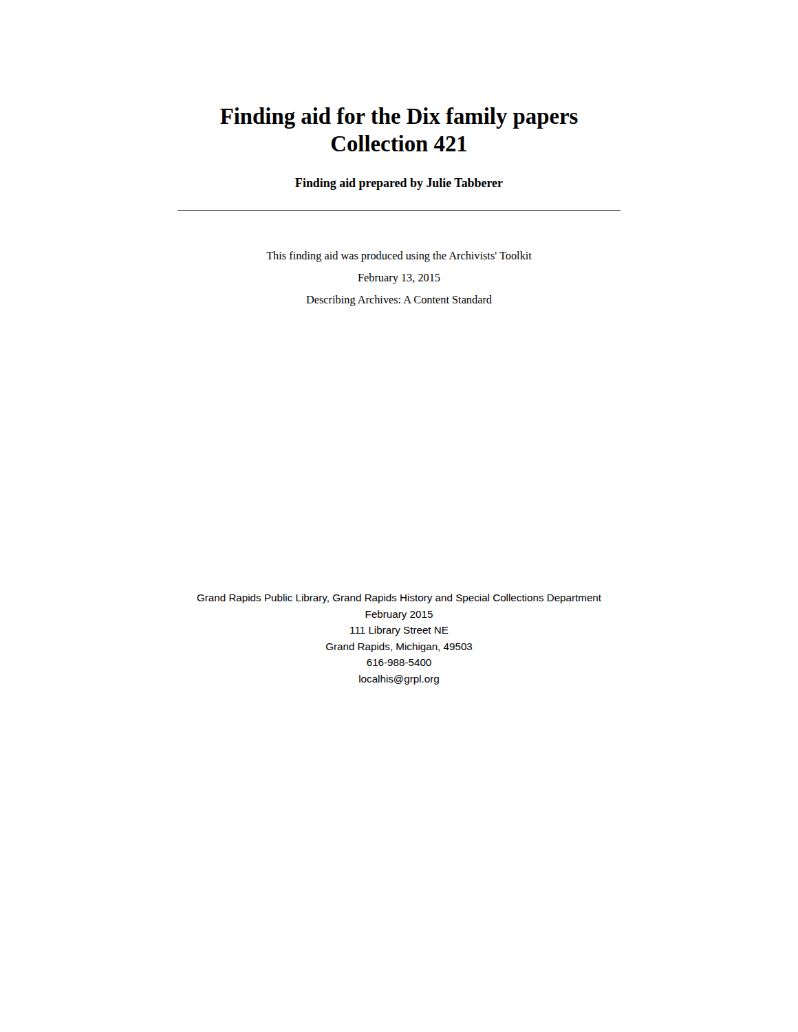Finding aid for the Dix family papers
Collection 421
Finding aid prepared by Julie Tabberer
This finding aid was produced using the Archivists' Toolkit
February 13, 2015
Describing Archives: A Content Standard
Grand Rapids Public Library, Grand Rapids History and Special Collections Department
February 2015
111 Library Street NE
Grand Rapids, Michigan, 49503
616-988-5400
localhis@grpl.org